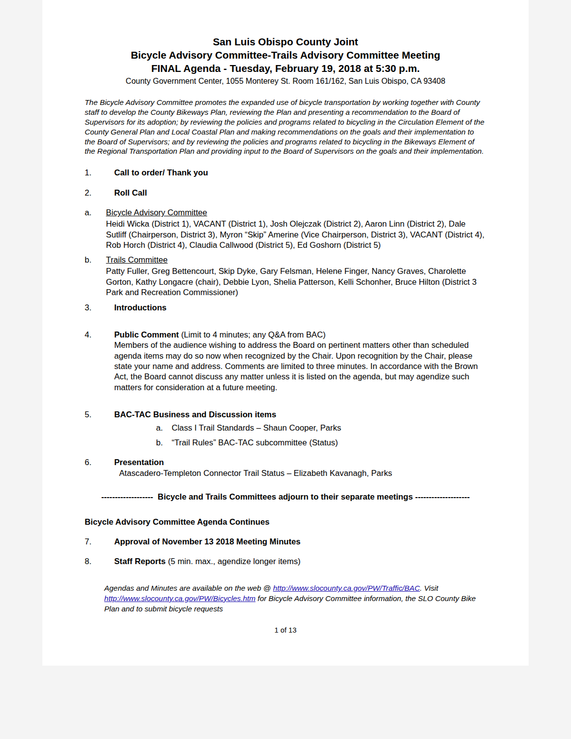San Luis Obispo County Joint
Bicycle Advisory Committee-Trails Advisory Committee Meeting
FINAL Agenda - Tuesday, February 19, 2018 at 5:30 p.m.
County Government Center, 1055 Monterey St. Room 161/162, San Luis Obispo, CA 93408
The Bicycle Advisory Committee promotes the expanded use of bicycle transportation by working together with County staff to develop the County Bikeways Plan, reviewing the Plan and presenting a recommendation to the Board of Supervisors for its adoption; by reviewing the policies and programs related to bicycling in the Circulation Element of the County General Plan and Local Coastal Plan and making recommendations on the goals and their implementation to the Board of Supervisors; and by reviewing the policies and programs related to bicycling in the Bikeways Element of the Regional Transportation Plan and providing input to the Board of Supervisors on the goals and their implementation.
Call to order/ Thank you
Roll Call
Bicycle Advisory Committee
Heidi Wicka (District 1), VACANT (District 1), Josh Olejczak (District 2), Aaron Linn (District 2), Dale Sutliff (Chairperson, District 3), Myron “Skip” Amerine (Vice Chairperson, District 3), VACANT (District 4), Rob Horch (District 4), Claudia Callwood (District 5), Ed Goshorn (District 5)
Trails Committee
Patty Fuller, Greg Bettencourt, Skip Dyke, Gary Felsman, Helene Finger, Nancy Graves, Charolette Gorton, Kathy Longacre (chair), Debbie Lyon, Shelia Patterson, Kelli Schonher, Bruce Hilton (District 3 Park and Recreation Commissioner)
Introductions
Public Comment (Limit to 4 minutes; any Q&A from BAC)
Members of the audience wishing to address the Board on pertinent matters other than scheduled agenda items may do so now when recognized by the Chair. Upon recognition by the Chair, please state your name and address. Comments are limited to three minutes. In accordance with the Brown Act, the Board cannot discuss any matter unless it is listed on the agenda, but may agendize such matters for consideration at a future meeting.
BAC-TAC Business and Discussion items
Class I Trail Standards – Shaun Cooper, Parks
“Trail Rules” BAC-TAC subcommittee (Status)
Presentation
Atascadero-Templeton Connector Trail Status – Elizabeth Kavanagh, Parks
------------------- Bicycle and Trails Committees adjourn to their separate meetings --------------------
Bicycle Advisory Committee Agenda Continues
Approval of November 13 2018 Meeting Minutes
Staff Reports (5 min. max., agendize longer items)
Agendas and Minutes are available on the web @ http://www.slocounty.ca.gov/PW/Traffic/BAC. Visit http://www.slocounty.ca.gov/PW/Bicycles.htm for Bicycle Advisory Committee information, the SLO County Bike Plan and to submit bicycle requests
1 of 13